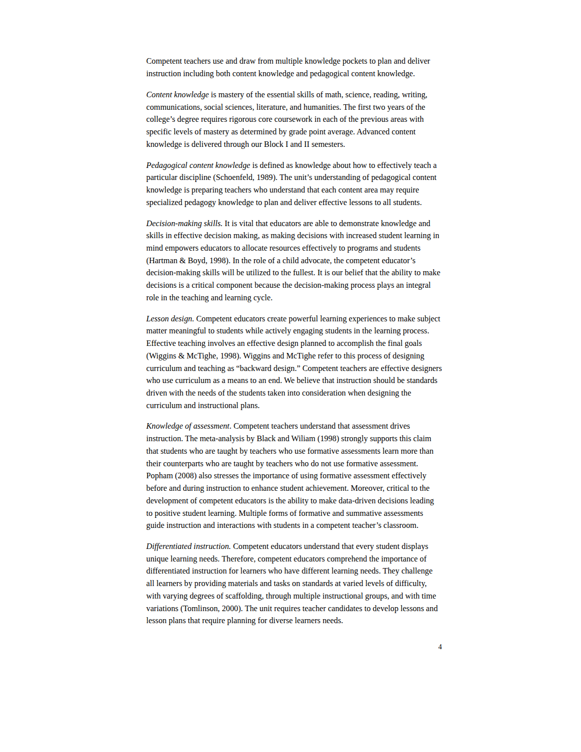Competent teachers use and draw from multiple knowledge pockets to plan and deliver instruction including both content knowledge and pedagogical content knowledge.
Content knowledge is mastery of the essential skills of math, science, reading, writing, communications, social sciences, literature, and humanities. The first two years of the college’s degree requires rigorous core coursework in each of the previous areas with specific levels of mastery as determined by grade point average. Advanced content knowledge is delivered through our Block I and II semesters.
Pedagogical content knowledge is defined as knowledge about how to effectively teach a particular discipline (Schoenfeld, 1989). The unit’s understanding of pedagogical content knowledge is preparing teachers who understand that each content area may require specialized pedagogy knowledge to plan and deliver effective lessons to all students.
Decision-making skills. It is vital that educators are able to demonstrate knowledge and skills in effective decision making, as making decisions with increased student learning in mind empowers educators to allocate resources effectively to programs and students (Hartman & Boyd, 1998). In the role of a child advocate, the competent educator’s decision-making skills will be utilized to the fullest. It is our belief that the ability to make decisions is a critical component because the decision-making process plays an integral role in the teaching and learning cycle.
Lesson design. Competent educators create powerful learning experiences to make subject matter meaningful to students while actively engaging students in the learning process. Effective teaching involves an effective design planned to accomplish the final goals (Wiggins & McTighe, 1998). Wiggins and McTighe refer to this process of designing curriculum and teaching as “backward design.” Competent teachers are effective designers who use curriculum as a means to an end. We believe that instruction should be standards driven with the needs of the students taken into consideration when designing the curriculum and instructional plans.
Knowledge of assessment. Competent teachers understand that assessment drives instruction. The meta-analysis by Black and Wiliam (1998) strongly supports this claim that students who are taught by teachers who use formative assessments learn more than their counterparts who are taught by teachers who do not use formative assessment. Popham (2008) also stresses the importance of using formative assessment effectively before and during instruction to enhance student achievement. Moreover, critical to the development of competent educators is the ability to make data-driven decisions leading to positive student learning. Multiple forms of formative and summative assessments guide instruction and interactions with students in a competent teacher’s classroom.
Differentiated instruction. Competent educators understand that every student displays unique learning needs. Therefore, competent educators comprehend the importance of differentiated instruction for learners who have different learning needs. They challenge all learners by providing materials and tasks on standards at varied levels of difficulty, with varying degrees of scaffolding, through multiple instructional groups, and with time variations (Tomlinson, 2000). The unit requires teacher candidates to develop lessons and lesson plans that require planning for diverse learners needs.
4